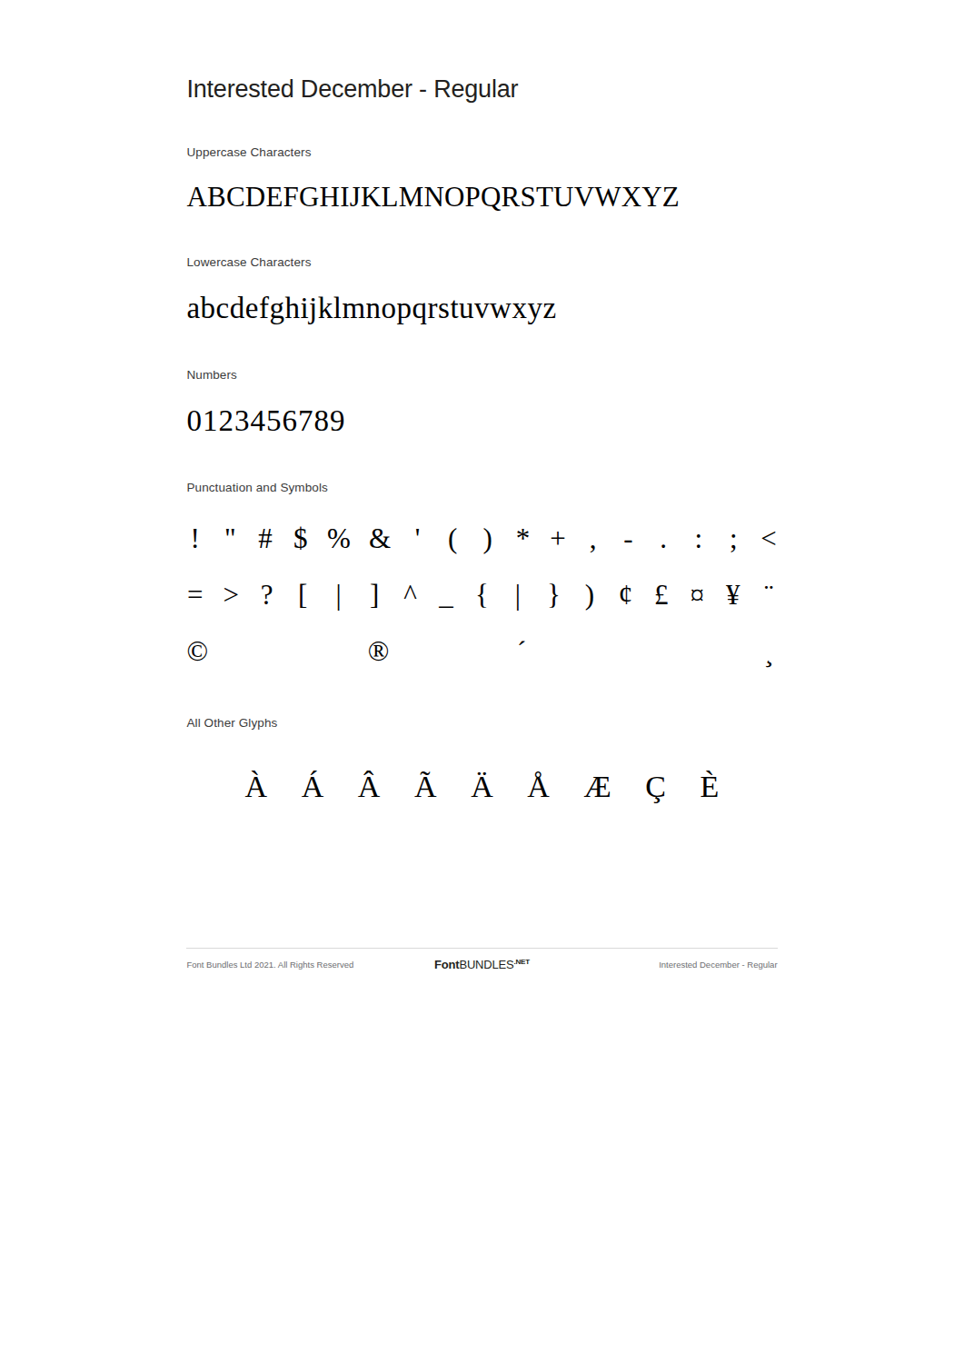Interested December - Regular
Uppercase Characters
ABCDEFGHIJKLMNOPQRSTUVWXYZ
Lowercase Characters
abcdefghijklmnopqrstuvwxyz
Numbers
0123456789
Punctuation and Symbols
!"#$%&'()*+,-.:;<
=>?[|]^_{|})¢£¤¥¨
© ® ´ ¸
All Other Glyphs
ÀÁÂÃÄÅÆÇÈ
Font Bundles Ltd 2021. All Rights Reserved
Font BUNDLES.NET
Interested December - Regular